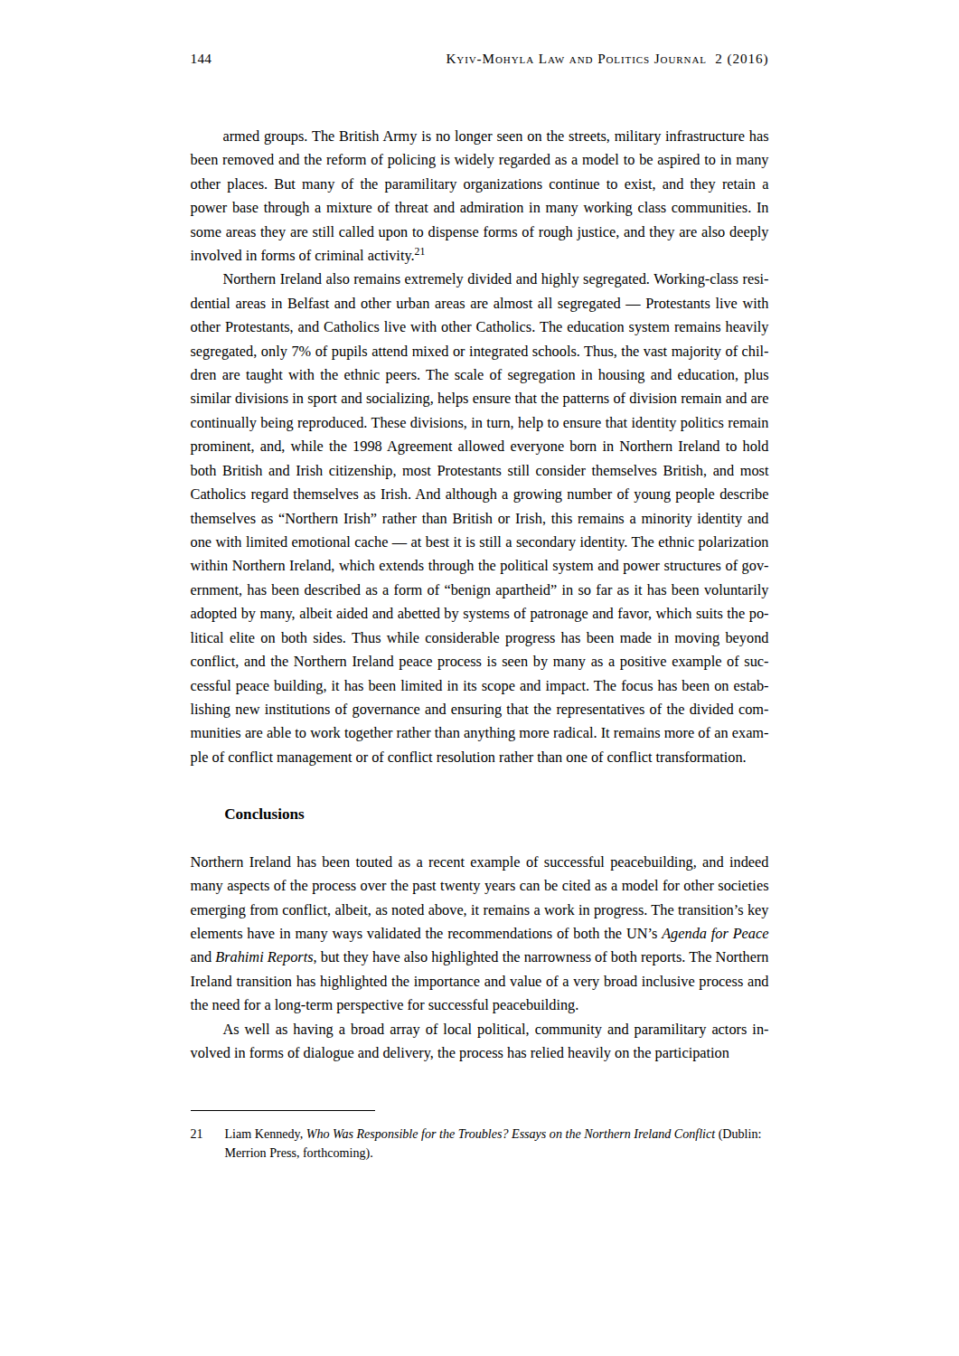144 Kyiv-Mohyla Law and Politics Journal 2 (2016)
armed groups. The British Army is no longer seen on the streets, military infrastructure has been removed and the reform of policing is widely regarded as a model to be aspired to in many other places. But many of the paramilitary organizations continue to exist, and they retain a power base through a mixture of threat and admiration in many working class communities. In some areas they are still called upon to dispense forms of rough justice, and they are also deeply involved in forms of criminal activity.21
Northern Ireland also remains extremely divided and highly segregated. Working-class residential areas in Belfast and other urban areas are almost all segregated — Protestants live with other Protestants, and Catholics live with other Catholics. The education system remains heavily segregated, only 7% of pupils attend mixed or integrated schools. Thus, the vast majority of children are taught with the ethnic peers. The scale of segregation in housing and education, plus similar divisions in sport and socializing, helps ensure that the patterns of division remain and are continually being reproduced. These divisions, in turn, help to ensure that identity politics remain prominent, and, while the 1998 Agreement allowed everyone born in Northern Ireland to hold both British and Irish citizenship, most Protestants still consider themselves British, and most Catholics regard themselves as Irish. And although a growing number of young people describe themselves as “Northern Irish” rather than British or Irish, this remains a minority identity and one with limited emotional cache — at best it is still a secondary identity. The ethnic polarization within Northern Ireland, which extends through the political system and power structures of government, has been described as a form of “benign apartheid” in so far as it has been voluntarily adopted by many, albeit aided and abetted by systems of patronage and favor, which suits the political elite on both sides. Thus while considerable progress has been made in moving beyond conflict, and the Northern Ireland peace process is seen by many as a positive example of successful peace building, it has been limited in its scope and impact. The focus has been on establishing new institutions of governance and ensuring that the representatives of the divided communities are able to work together rather than anything more radical. It remains more of an example of conflict management or of conflict resolution rather than one of conflict transformation.
Conclusions
Northern Ireland has been touted as a recent example of successful peacebuilding, and indeed many aspects of the process over the past twenty years can be cited as a model for other societies emerging from conflict, albeit, as noted above, it remains a work in progress. The transition’s key elements have in many ways validated the recommendations of both the UN’s Agenda for Peace and Brahimi Reports, but they have also highlighted the narrowness of both reports. The Northern Ireland transition has highlighted the importance and value of a very broad inclusive process and the need for a long-term perspective for successful peacebuilding.
As well as having a broad array of local political, community and paramilitary actors involved in forms of dialogue and delivery, the process has relied heavily on the participation
21 Liam Kennedy, Who Was Responsible for the Troubles? Essays on the Northern Ireland Conflict (Dublin: Merrion Press, forthcoming).